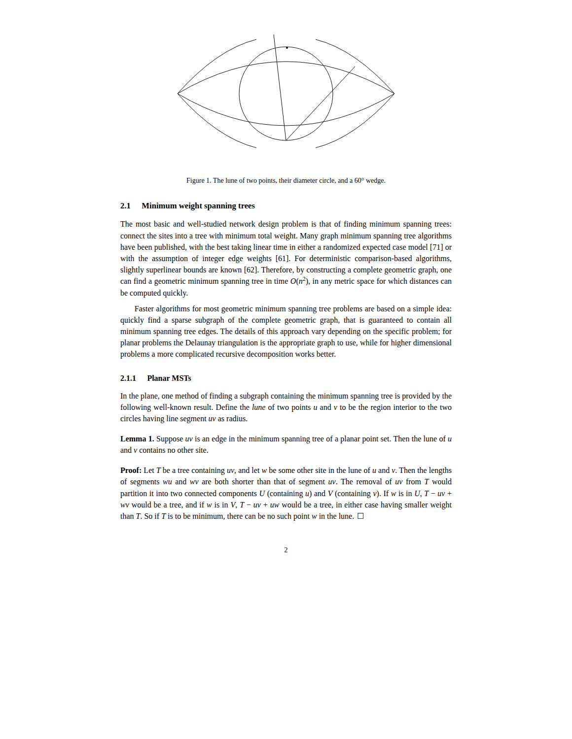Figure 1. The lune of two points, their diameter circle, and a 60° wedge.
2.1 Minimum weight spanning trees
The most basic and well-studied network design problem is that of finding minimum spanning trees: connect the sites into a tree with minimum total weight. Many graph minimum spanning tree algorithms have been published, with the best taking linear time in either a randomized expected case model [71] or with the assumption of integer edge weights [61]. For deterministic comparison-based algorithms, slightly superlinear bounds are known [62]. Therefore, by constructing a complete geometric graph, one can find a geometric minimum spanning tree in time O(n2), in any metric space for which distances can be computed quickly.
Faster algorithms for most geometric minimum spanning tree problems are based on a simple idea: quickly find a sparse subgraph of the complete geometric graph, that is guaranteed to contain all minimum spanning tree edges. The details of this approach vary depending on the specific problem; for planar problems the Delaunay triangulation is the appropriate graph to use, while for higher dimensional problems a more complicated recursive decomposition works better.
2.1.1 Planar MSTs
In the plane, one method of finding a subgraph containing the minimum spanning tree is provided by the following well-known result. Define the lune of two points u and v to be the region interior to the two circles having line segment uv as radius.
Lemma 1. Suppose uv is an edge in the minimum spanning tree of a planar point set. Then the lune of u and v contains no other site.
Proof: Let T be a tree containing uv, and let w be some other site in the lune of u and v. Then the lengths of segments wu and wv are both shorter than that of segment uv. The removal of uv from T would partition it into two connected components U (containing u) and V (containing v). If w is in U, T − uv + wv would be a tree, and if w is in V, T − uv + uw would be a tree, in either case having smaller weight than T. So if T is to be minimum, there can be no such point w in the lune.☐
2